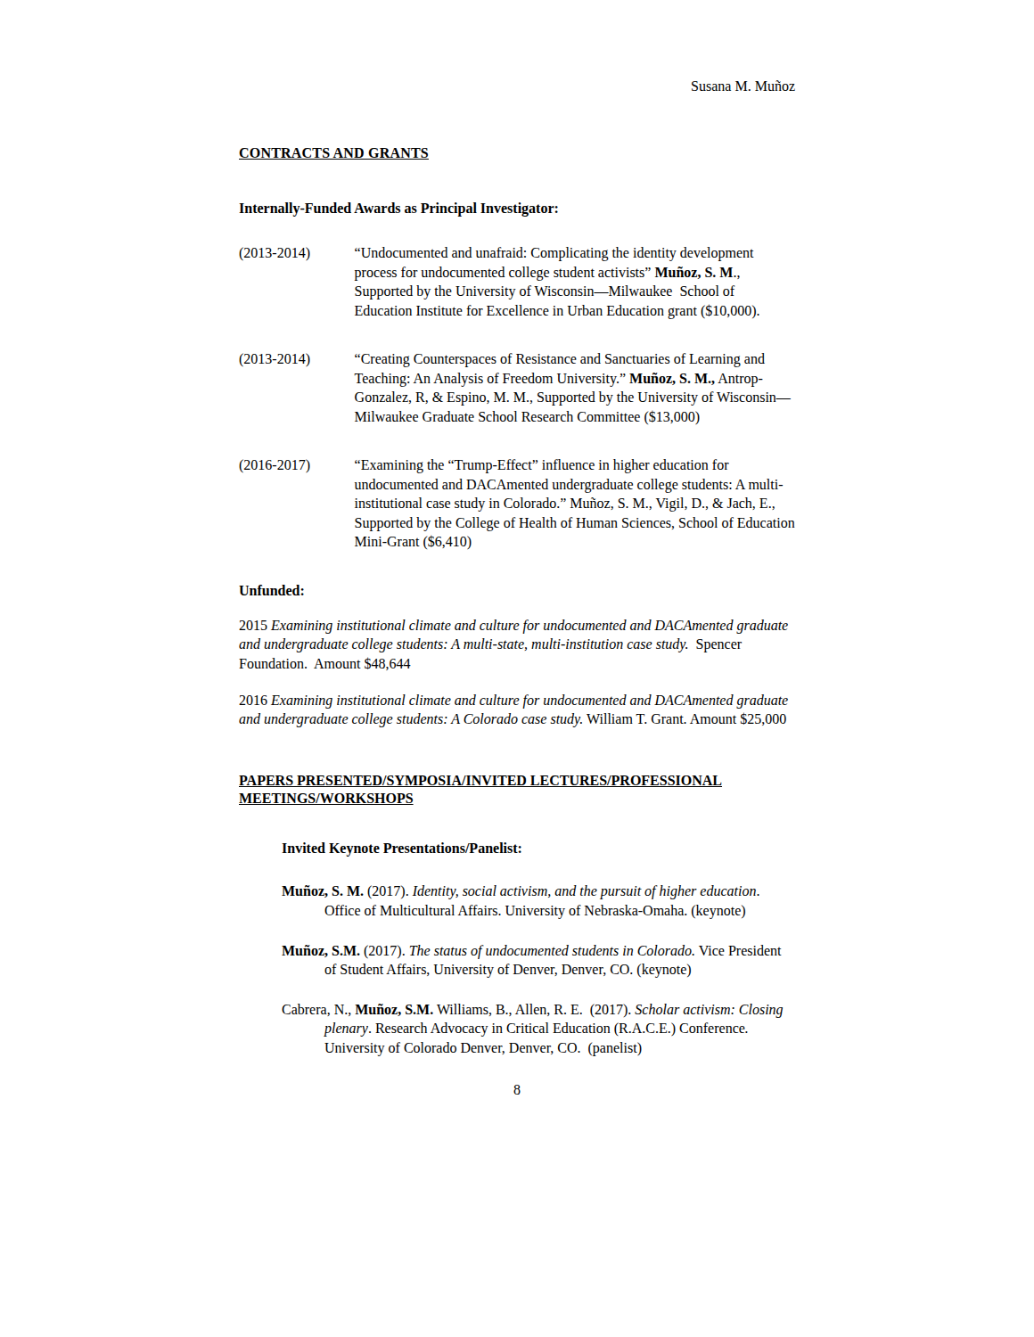Susana M. Muñoz
Contracts and Grants
Internally-Funded Awards as Principal Investigator:
(2013-2014)
“Undocumented and unafraid: Complicating the identity development process for undocumented college student activists” Muñoz, S. M., Supported by the University of Wisconsin—Milwaukee School of Education Institute for Excellence in Urban Education grant ($10,000).
(2013-2014)
“Creating Counterspaces of Resistance and Sanctuaries of Learning and Teaching: An Analysis of Freedom University.” Muñoz, S. M., Antrop-Gonzalez, R, & Espino, M. M., Supported by the University of Wisconsin—Milwaukee Graduate School Research Committee ($13,000)
(2016-2017)
“Examining the “Trump-Effect” influence in higher education for undocumented and DACAmented undergraduate college students: A multi-institutional case study in Colorado.” Muñoz, S. M., Vigil, D., & Jach, E., Supported by the College of Health of Human Sciences, School of Education Mini-Grant ($6,410)
Unfunded:
2015 Examining institutional climate and culture for undocumented and DACAmented graduate and undergraduate college students: A multi-state, multi-institution case study. Spencer Foundation. Amount $48,644
2016 Examining institutional climate and culture for undocumented and DACAmented graduate and undergraduate college students: A Colorado case study. William T. Grant. Amount $25,000
Papers Presented/Symposia/Invited Lectures/Professional Meetings/Workshops
Invited Keynote Presentations/Panelist:
Muñoz, S. M. (2017). Identity, social activism, and the pursuit of higher education. Office of Multicultural Affairs. University of Nebraska-Omaha. (keynote)
Muñoz, S.M. (2017). The status of undocumented students in Colorado. Vice President of Student Affairs, University of Denver, Denver, CO. (keynote)
Cabrera, N., Muñoz, S.M. Williams, B., Allen, R. E. (2017). Scholar activism: Closing plenary. Research Advocacy in Critical Education (R.A.C.E.) Conference. University of Colorado Denver, Denver, CO. (panelist)
8